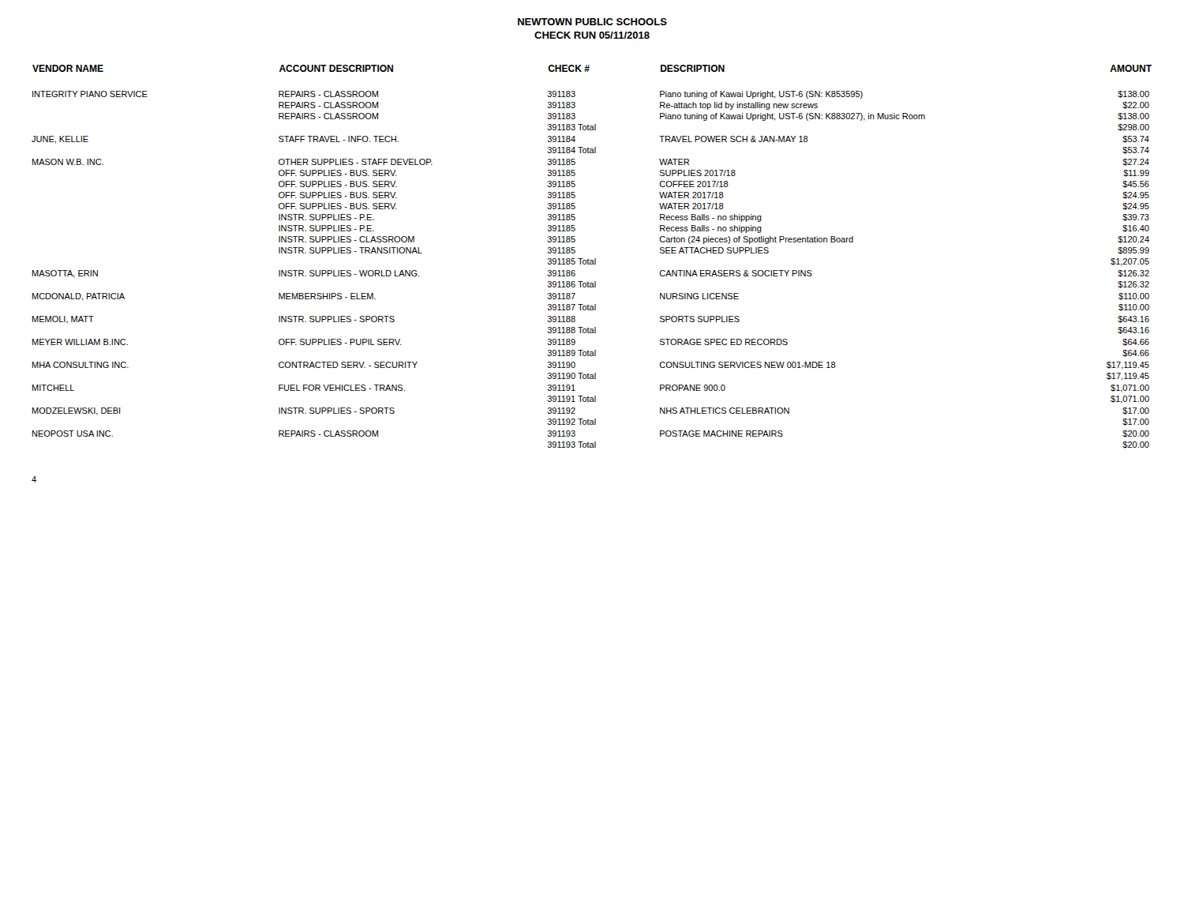NEWTOWN PUBLIC SCHOOLS
CHECK RUN 05/11/2018
| VENDOR NAME | ACCOUNT DESCRIPTION | CHECK # | DESCRIPTION | AMOUNT |
| --- | --- | --- | --- | --- |
| INTEGRITY PIANO SERVICE | REPAIRS - CLASSROOM | 391183 | Piano tuning of Kawai Upright, UST-6 (SN: K853595) | $138.00 |
| | REPAIRS - CLASSROOM | 391183 | Re-attach top lid by installing new screws | $22.00 |
| | REPAIRS - CLASSROOM | 391183 | Piano tuning of Kawai Upright, UST-6 (SN: K883027), in Music Room | $138.00 |
| | | 391183 Total | | $298.00 |
| JUNE, KELLIE | STAFF TRAVEL - INFO. TECH. | 391184 | TRAVEL POWER SCH & JAN-MAY 18 | $53.74 |
| | | 391184 Total | | $53.74 |
| MASON W.B. INC. | OTHER SUPPLIES - STAFF DEVELOP. | 391185 | WATER | $27.24 |
| | OFF. SUPPLIES - BUS. SERV. | 391185 | SUPPLIES 2017/18 | $11.99 |
| | OFF. SUPPLIES - BUS. SERV. | 391185 | COFFEE 2017/18 | $45.56 |
| | OFF. SUPPLIES - BUS. SERV. | 391185 | WATER 2017/18 | $24.95 |
| | OFF. SUPPLIES - BUS. SERV. | 391185 | WATER 2017/18 | $24.95 |
| | INSTR. SUPPLIES - P.E. | 391185 | Recess Balls - no shipping | $39.73 |
| | INSTR. SUPPLIES - P.E. | 391185 | Recess Balls - no shipping | $16.40 |
| | INSTR. SUPPLIES - CLASSROOM | 391185 | Carton (24 pieces) of Spotlight Presentation Board | $120.24 |
| | INSTR. SUPPLIES - TRANSITIONAL | 391185 | SEE ATTACHED SUPPLIES | $895.99 |
| | | 391185 Total | | $1,207.05 |
| MASOTTA, ERIN | INSTR. SUPPLIES - WORLD LANG. | 391186 | CANTINA ERASERS & SOCIETY PINS | $126.32 |
| | | 391186 Total | | $126.32 |
| MCDONALD, PATRICIA | MEMBERSHIPS - ELEM. | 391187 | NURSING LICENSE | $110.00 |
| | | 391187 Total | | $110.00 |
| MEMOLI, MATT | INSTR. SUPPLIES - SPORTS | 391188 | SPORTS SUPPLIES | $643.16 |
| | | 391188 Total | | $643.16 |
| MEYER WILLIAM B.INC. | OFF. SUPPLIES - PUPIL SERV. | 391189 | STORAGE SPEC ED RECORDS | $64.66 |
| | | 391189 Total | | $64.66 |
| MHA CONSULTING INC. | CONTRACTED SERV. - SECURITY | 391190 | CONSULTING SERVICES NEW 001-MDE 18 | $17,119.45 |
| | | 391190 Total | | $17,119.45 |
| MITCHELL | FUEL FOR VEHICLES - TRANS. | 391191 | PROPANE 900.0 | $1,071.00 |
| | | 391191 Total | | $1,071.00 |
| MODZELEWSKI, DEBI | INSTR. SUPPLIES - SPORTS | 391192 | NHS ATHLETICS CELEBRATION | $17.00 |
| | | 391192 Total | | $17.00 |
| NEOPOST USA INC. | REPAIRS - CLASSROOM | 391193 | POSTAGE MACHINE REPAIRS | $20.00 |
| | | 391193 Total | | $20.00 |
4